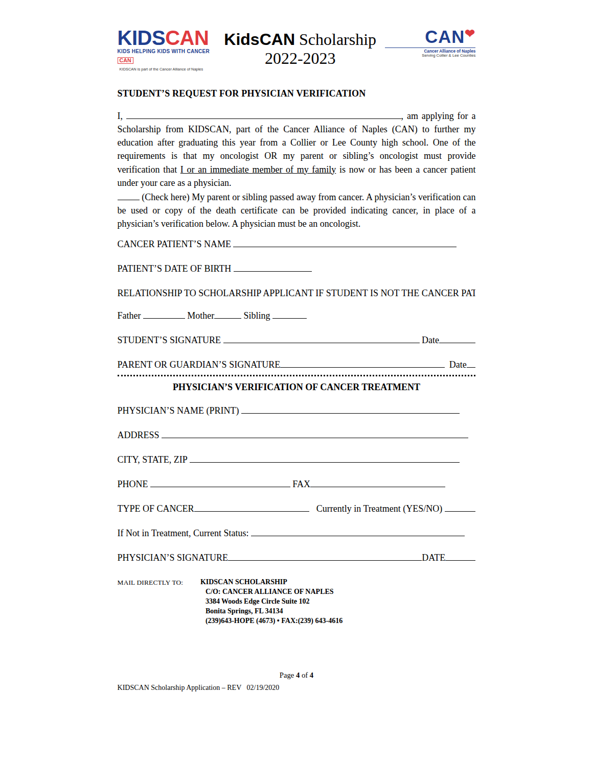KIDSCAN
KIDS HELPING KIDS WITH CANCER
CAN KIDSCAN is part of the Cancer Alliance of Naples
KidsCAN Scholarship
2022-2023
CAN❤
Cancer Alliance of Naples Serving Collier & Lee Counties
STUDENT’S REQUEST FOR PHYSICIAN VERIFICATION
I, , am applying for a Scholarship from KIDSCAN, part of the Cancer Alliance of Naples (CAN) to further my education after graduating this year from a Collier or Lee County high school. One of the requirements is that my oncologist OR my parent or sibling’s oncologist must provide verification that I or an immediate member of my family is now or has been a cancer patient under your care as a physician.
(Check here) My parent or sibling passed away from cancer. A physician’s verification can be used or copy of the death certificate can be provided indicating cancer, in place of a physician’s verification below. A physician must be an oncologist.
CANCER PATIENT’S NAME
PATIENT’S DATE OF BIRTH
RELATIONSHIP TO SCHOLARSHIP APPLICANT IF STUDENT IS NOT THE CANCER PATIENT
Father Mother Sibling
STUDENT’S SIGNATURE Date
PARENT OR GUARDIAN’S SIGNATURE Date
PHYSICIAN’S VERIFICATION OF CANCER TREATMENT
PHYSICIAN’S NAME (PRINT)
ADDRESS
CITY, STATE, ZIP
PHONE FAX
TYPE OF CANCER Currently in Treatment (YES/NO)
If Not in Treatment, Current Status:
PHYSICIAN’S SIGNATURE DATE
MAIL DIRECTLY TO:
KIDSCAN SCHOLARSHIP
C/O: CANCER ALLIANCE OF NAPLES
3384 Woods Edge Circle Suite 102
Bonita Springs, FL 34134
(239)643-HOPE (4673) • FAX:(239) 643-4616
Page 4 of 4
KIDSCAN Scholarship Application – REV 02/19/2020